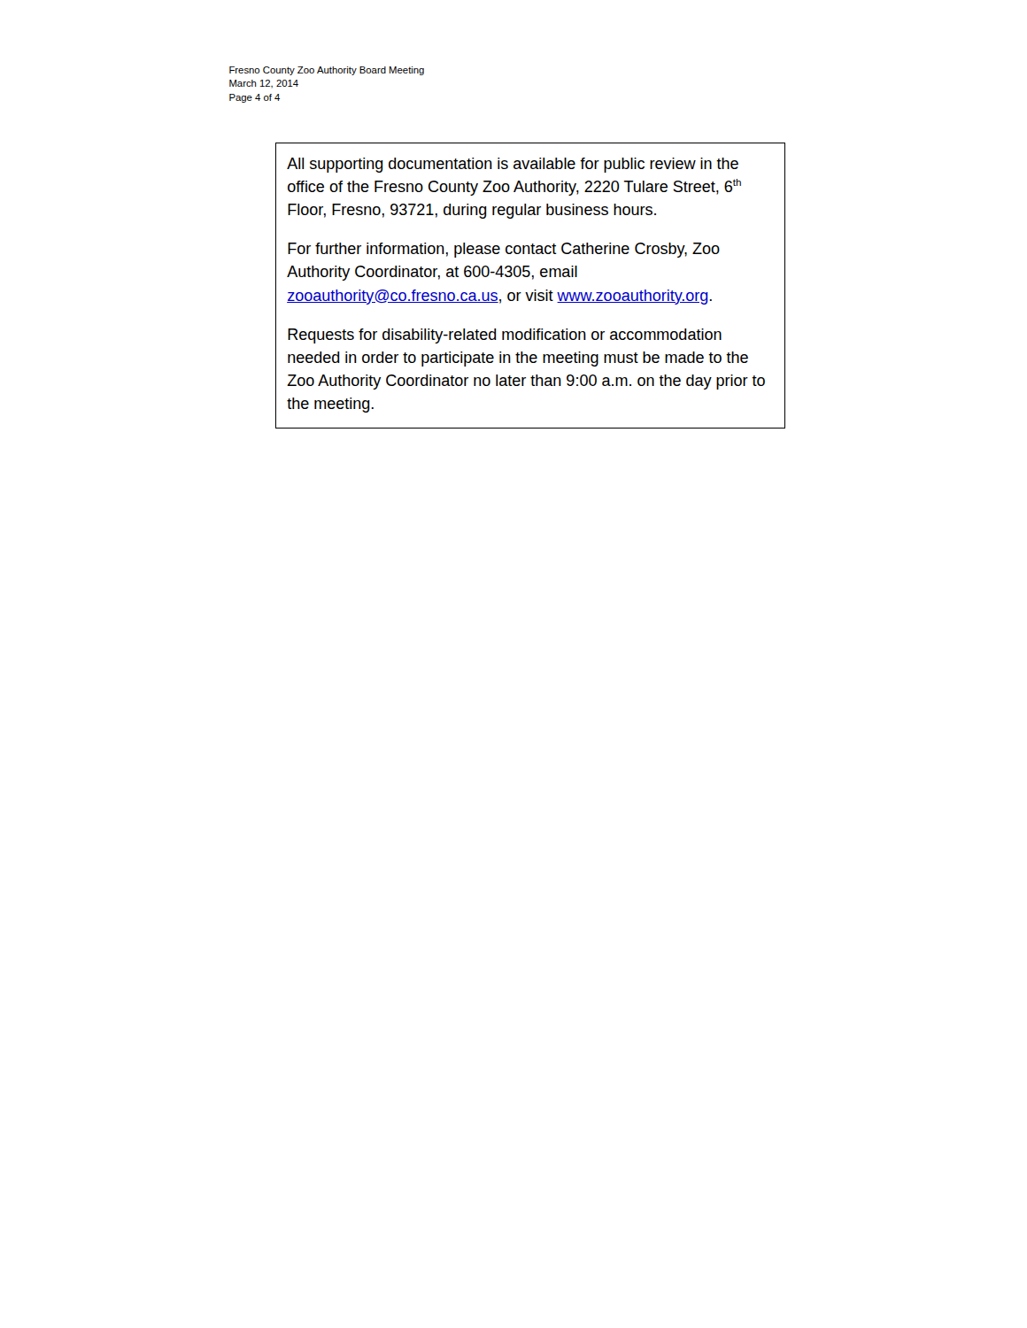Fresno County Zoo Authority Board Meeting
March 12, 2014
Page 4 of 4
All supporting documentation is available for public review in the office of the Fresno County Zoo Authority, 2220 Tulare Street, 6th Floor, Fresno, 93721, during regular business hours.
For further information, please contact Catherine Crosby, Zoo Authority Coordinator, at 600-4305, email zooauthority@co.fresno.ca.us, or visit www.zooauthority.org.
Requests for disability-related modification or accommodation needed in order to participate in the meeting must be made to the Zoo Authority Coordinator no later than 9:00 a.m. on the day prior to the meeting.